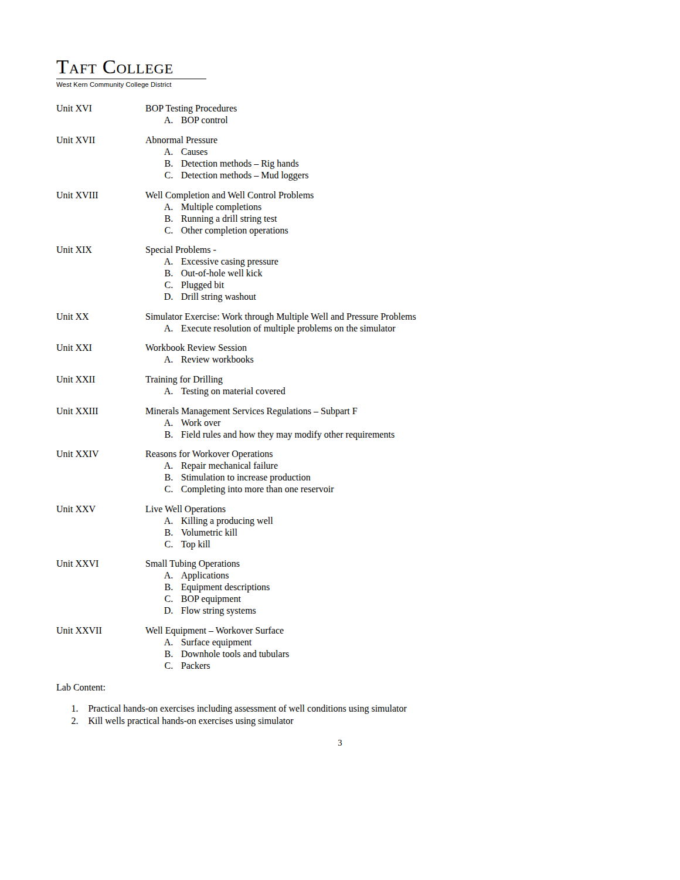Taft College
West Kern Community College District
| Unit XVI | BOP Testing Procedures BOP control |
| Unit XVII | Abnormal Pressure Causes Detection methods – Rig hands Detection methods – Mud loggers |
| Unit XVIII | Well Completion and Well Control Problems Multiple completions Running a drill string test Other completion operations |
| Unit XIX | Special Problems - Excessive casing pressure Out-of-hole well kick Plugged bit Drill string washout |
| Unit XX | Simulator Exercise: Work through Multiple Well and Pressure Problems Execute resolution of multiple problems on the simulator |
| Unit XXI | Workbook Review Session Review workbooks |
| Unit XXII | Training for Drilling Testing on material covered |
| Unit XXIII | Minerals Management Services Regulations – Subpart F Work over Field rules and how they may modify other requirements |
| Unit XXIV | Reasons for Workover Operations Repair mechanical failure Stimulation to increase production Completing into more than one reservoir |
| Unit XXV | Live Well Operations Killing a producing well Volumetric kill Top kill |
| Unit XXVI | Small Tubing Operations Applications Equipment descriptions BOP equipment Flow string systems |
| Unit XXVII | Well Equipment – Workover Surface Surface equipment Downhole tools and tubulars Packers |
Lab Content:
Practical hands-on exercises including assessment of well conditions using simulator
Kill wells practical hands-on exercises using simulator
3